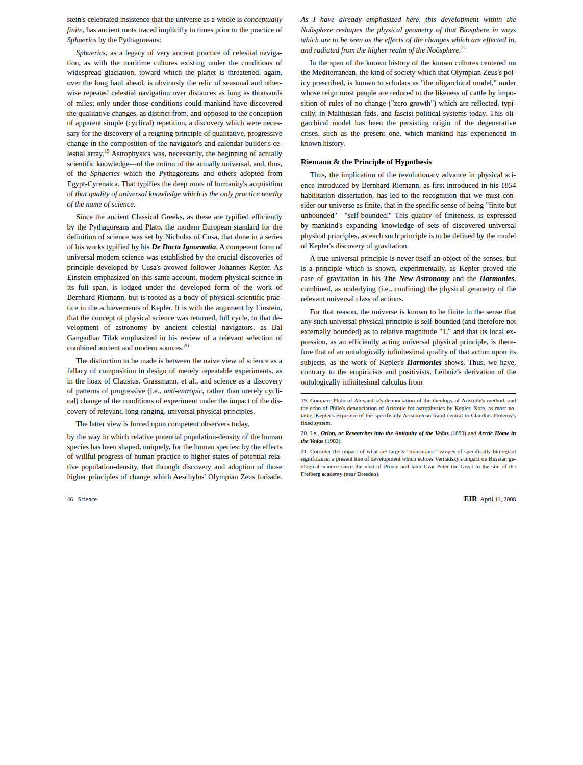stein's celebrated insistence that the universe as a whole is conceptually finite, has ancient roots traced implicitly to times prior to the practice of Sphaerics by the Pythagoreans:
Sphaerics, as a legacy of very ancient practice of celestial navigation, as with the maritime cultures existing under the conditions of widespread glaciation, toward which the planet is threatened, again, over the long haul ahead, is obviously the relic of seasonal and otherwise repeated celestial navigation over distances as long as thousands of miles; only under those conditions could mankind have discovered the qualitative changes, as distinct from, and opposed to the conception of apparent simple (cyclical) repetition, a discovery which were necessary for the discovery of a reigning principle of qualitative, progressive change in the composition of the navigator's and calendar-builder's celestial array.19 Astrophysics was, necessarily, the beginning of actually scientific knowledge—of the notion of the actually universal, and, thus, of the Sphaerics which the Pythagoreans and others adopted from Egypt-Cyrenaica. That typifies the deep roots of humanity's acquisition of that quality of universal knowledge which is the only practice worthy of the name of science.
Since the ancient Classical Greeks, as these are typified efficiently by the Pythagoreans and Plato, the modern European standard for the definition of science was set by Nicholas of Cusa, that done in a series of his works typified by his De Docta Ignorantia. A competent form of universal modern science was established by the crucial discoveries of principle developed by Cusa's avowed follower Johannes Kepler. As Einstein emphasized on this same account, modern physical science in its full span, is lodged under the developed form of the work of Bernhard Riemann, but is rooted as a body of physical-scientific practice in the achievements of Kepler. It is with the argument by Einstein, that the concept of physical science was returned, full cycle, to that development of astronomy by ancient celestial navigators, as Bal Gangadhar Tilak emphasized in his review of a relevant selection of combined ancient and modern sources.20
The distinction to be made is between the naive view of science as a fallacy of composition in design of merely repeatable experiments, as in the hoax of Clausius, Grassmann, et al., and science as a discovery of patterns of progressive (i.e., anti-entropic, rather than merely cyclical) change of the conditions of experiment under the impact of the discovery of relevant, long-ranging, universal physical principles.
The latter view is forced upon competent observers today,
by the way in which relative potential population-density of the human species has been shaped, uniquely, for the human species: by the effects of willful progress of human practice to higher states of potential relative population-density, that through discovery and adoption of those higher principles of change which Aeschylus' Olympian Zeus forbade. As I have already emphasized here, this development within the Noösphere reshapes the physical geometry of that Biosphere in ways which are to be seen as the effects of the changes which are effected in, and radiated from the higher realm of the Noösphere.21
In the span of the known history of the known cultures centered on the Mediterranean, the kind of society which that Olympian Zeus's policy prescribed, is known to scholars as "the oligarchical model," under whose reign most people are reduced to the likeness of cattle by imposition of rules of no-change ("zero growth") which are reflected, typically, in Malthusian fads, and fascist political systems today. This oligarchical model has been the persisting origin of the degenerative crises, such as the present one, which mankind has experienced in known history.
Riemann & the Principle of Hypothesis
Thus, the implication of the revolutionary advance in physical science introduced by Bernhard Riemann, as first introduced in his 1854 habilitation dissertation, has led to the recognition that we must consider our universe as finite, that in the specific sense of being "finite but unbounded"—"self-bounded." This quality of finiteness, is expressed by mankind's expanding knowledge of sets of discovered universal physical principles, as each such principle is to be defined by the model of Kepler's discovery of gravitation.
A true universal principle is never itself an object of the senses, but is a principle which is shown, experimentally, as Kepler proved the case of gravitation in his The New Astronomy and the Harmonies, combined, as underlying (i.e., confining) the physical geometry of the relevant universal class of actions.
For that reason, the universe is known to be finite in the sense that any such universal physical principle is self-bounded (and therefore not externally bounded) as to relative magnitude "1," and that its local expression, as an efficiently acting universal physical principle, is therefore that of an ontologically infinitesimal quality of that action upon its subjects, as the work of Kepler's Harmonies shows. Thus, we have, contrary to the empiricists and positivists, Leibniz's derivation of the ontologically infinitesimal calculus from
19. Compare Philo of Alexandria's denunciation of the theology of Aristotle's method, and the echo of Philo's denunciation of Aristotle for astrophysics by Kepler. Note, as most notable, Kepler's exposure of the specifically Aristotelean fraud central to Claudius Ptolemy's fixed system.
20. I.e., Orion, or Researches into the Antiquity of the Vedas (1893) and Arctic Home in the Vedas (1903).
21. Consider the impact of what are largely "transuranic" istopes of specifically biological significance, a present line of development which echoes Vernadsky's impact on Russian geological science since the visit of Prince and later Czar Peter the Great to the site of the Freiberg academy (near Dresden).
46 Science
EIR April 11, 2008